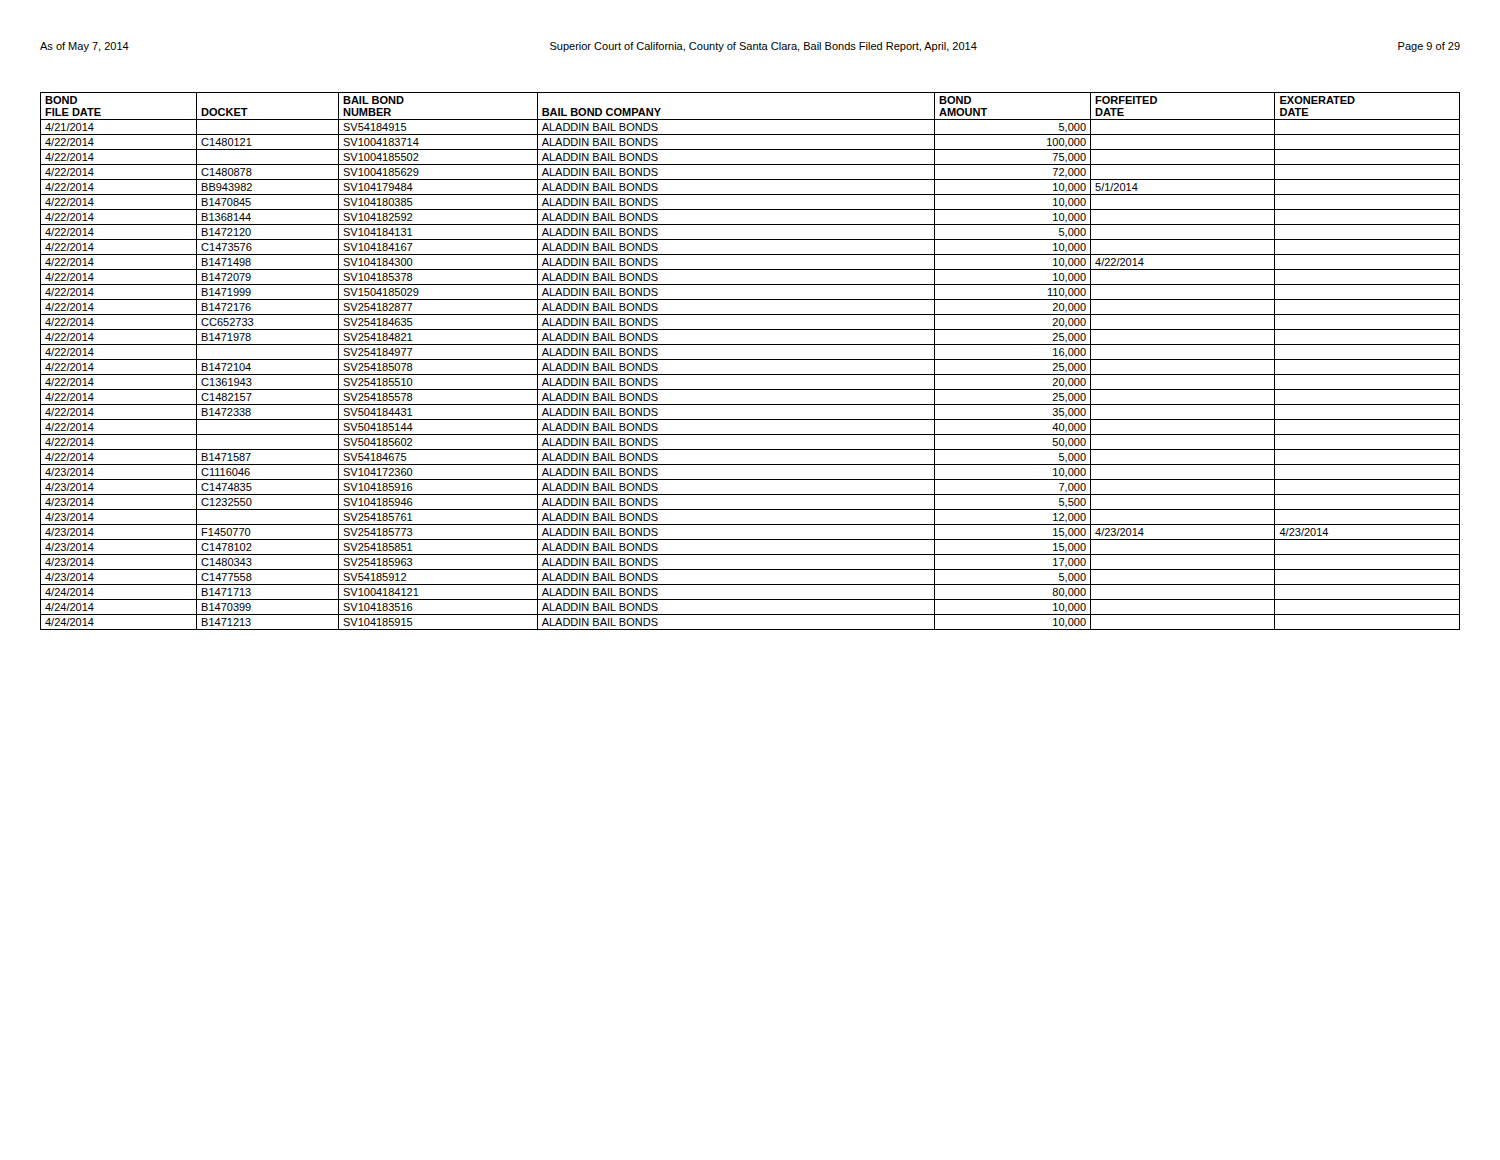As of May 7, 2014
Superior Court of California, County of Santa Clara, Bail Bonds Filed Report, April, 2014
Page 9 of 29
| BOND FILE DATE | DOCKET | BAIL BOND NUMBER | BAIL BOND COMPANY | BOND AMOUNT | FORFEITED DATE | EXONERATED DATE |
| --- | --- | --- | --- | --- | --- | --- |
| 4/21/2014 | | SV54184915 | ALADDIN BAIL BONDS | 5,000 | | |
| 4/22/2014 | C1480121 | SV1004183714 | ALADDIN BAIL BONDS | 100,000 | | |
| 4/22/2014 | | SV1004185502 | ALADDIN BAIL BONDS | 75,000 | | |
| 4/22/2014 | C1480878 | SV1004185629 | ALADDIN BAIL BONDS | 72,000 | | |
| 4/22/2014 | BB943982 | SV104179484 | ALADDIN BAIL BONDS | 10,000 | 5/1/2014 | |
| 4/22/2014 | B1470845 | SV104180385 | ALADDIN BAIL BONDS | 10,000 | | |
| 4/22/2014 | B1368144 | SV104182592 | ALADDIN BAIL BONDS | 10,000 | | |
| 4/22/2014 | B1472120 | SV104184131 | ALADDIN BAIL BONDS | 5,000 | | |
| 4/22/2014 | C1473576 | SV104184167 | ALADDIN BAIL BONDS | 10,000 | | |
| 4/22/2014 | B1471498 | SV104184300 | ALADDIN BAIL BONDS | 10,000 | 4/22/2014 | |
| 4/22/2014 | B1472079 | SV104185378 | ALADDIN BAIL BONDS | 10,000 | | |
| 4/22/2014 | B1471999 | SV1504185029 | ALADDIN BAIL BONDS | 110,000 | | |
| 4/22/2014 | B1472176 | SV254182877 | ALADDIN BAIL BONDS | 20,000 | | |
| 4/22/2014 | CC652733 | SV254184635 | ALADDIN BAIL BONDS | 20,000 | | |
| 4/22/2014 | B1471978 | SV254184821 | ALADDIN BAIL BONDS | 25,000 | | |
| 4/22/2014 | | SV254184977 | ALADDIN BAIL BONDS | 16,000 | | |
| 4/22/2014 | B1472104 | SV254185078 | ALADDIN BAIL BONDS | 25,000 | | |
| 4/22/2014 | C1361943 | SV254185510 | ALADDIN BAIL BONDS | 20,000 | | |
| 4/22/2014 | C1482157 | SV254185578 | ALADDIN BAIL BONDS | 25,000 | | |
| 4/22/2014 | B1472338 | SV504184431 | ALADDIN BAIL BONDS | 35,000 | | |
| 4/22/2014 | | SV504185144 | ALADDIN BAIL BONDS | 40,000 | | |
| 4/22/2014 | | SV504185602 | ALADDIN BAIL BONDS | 50,000 | | |
| 4/22/2014 | B1471587 | SV54184675 | ALADDIN BAIL BONDS | 5,000 | | |
| 4/23/2014 | C1116046 | SV104172360 | ALADDIN BAIL BONDS | 10,000 | | |
| 4/23/2014 | C1474835 | SV104185916 | ALADDIN BAIL BONDS | 7,000 | | |
| 4/23/2014 | C1232550 | SV104185946 | ALADDIN BAIL BONDS | 5,500 | | |
| 4/23/2014 | | SV254185761 | ALADDIN BAIL BONDS | 12,000 | | |
| 4/23/2014 | F1450770 | SV254185773 | ALADDIN BAIL BONDS | 15,000 | 4/23/2014 | 4/23/2014 |
| 4/23/2014 | C1478102 | SV254185851 | ALADDIN BAIL BONDS | 15,000 | | |
| 4/23/2014 | C1480343 | SV254185963 | ALADDIN BAIL BONDS | 17,000 | | |
| 4/23/2014 | C1477558 | SV54185912 | ALADDIN BAIL BONDS | 5,000 | | |
| 4/24/2014 | B1471713 | SV1004184121 | ALADDIN BAIL BONDS | 80,000 | | |
| 4/24/2014 | B1470399 | SV104183516 | ALADDIN BAIL BONDS | 10,000 | | |
| 4/24/2014 | B1471213 | SV104185915 | ALADDIN BAIL BONDS | 10,000 | | |